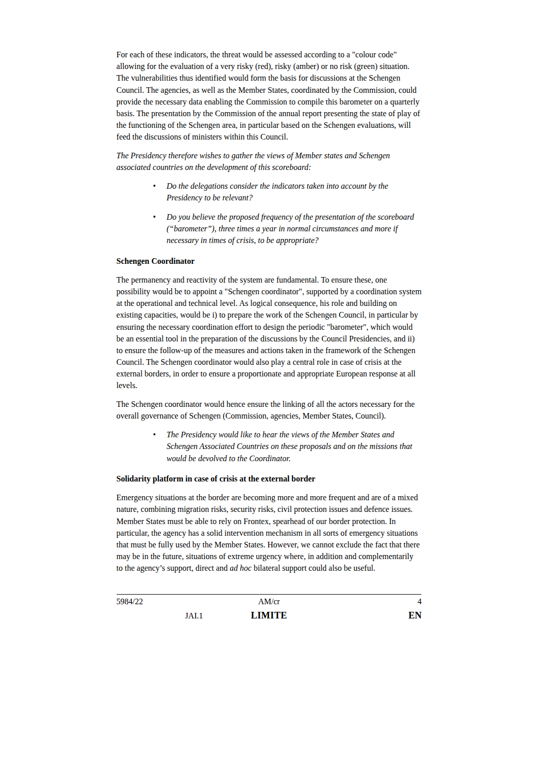For each of these indicators, the threat would be assessed according to a "colour code" allowing for the evaluation of a very risky (red), risky (amber) or no risk (green) situation. The vulnerabilities thus identified would form the basis for discussions at the Schengen Council. The agencies, as well as the Member States, coordinated by the Commission, could provide the necessary data enabling the Commission to compile this barometer on a quarterly basis. The presentation by the Commission of the annual report presenting the state of play of the functioning of the Schengen area, in particular based on the Schengen evaluations, will feed the discussions of ministers within this Council.
The Presidency therefore wishes to gather the views of Member states and Schengen associated countries on the development of this scoreboard:
Do the delegations consider the indicators taken into account by the Presidency to be relevant?
Do you believe the proposed frequency of the presentation of the scoreboard (“barometer”), three times a year in normal circumstances and more if necessary in times of crisis, to be appropriate?
Schengen Coordinator
The permanency and reactivity of the system are fundamental. To ensure these, one possibility would be to appoint a "Schengen coordinator", supported by a coordination system at the operational and technical level. As logical consequence, his role and building on existing capacities, would be i) to prepare the work of the Schengen Council, in particular by ensuring the necessary coordination effort to design the periodic "barometer", which would be an essential tool in the preparation of the discussions by the Council Presidencies, and ii) to ensure the follow-up of the measures and actions taken in the framework of the Schengen Council. The Schengen coordinator would also play a central role in case of crisis at the external borders, in order to ensure a proportionate and appropriate European response at all levels.
The Schengen coordinator would hence ensure the linking of all the actors necessary for the overall governance of Schengen (Commission, agencies, Member States, Council).
The Presidency would like to hear the views of the Member States and Schengen Associated Countries on these proposals and on the missions that would be devolved to the Coordinator.
Solidarity platform in case of crisis at the external border
Emergency situations at the border are becoming more and more frequent and are of a mixed nature, combining migration risks, security risks, civil protection issues and defence issues. Member States must be able to rely on Frontex, spearhead of our border protection. In particular, the agency has a solid intervention mechanism in all sorts of emergency situations that must be fully used by the Member States. However, we cannot exclude the fact that there may be in the future, situations of extreme urgency where, in addition and complementarily to the agency’s support, direct and ad hoc bilateral support could also be useful.
5984/22
AM/cr
4
JAI.1
LIMITE
EN